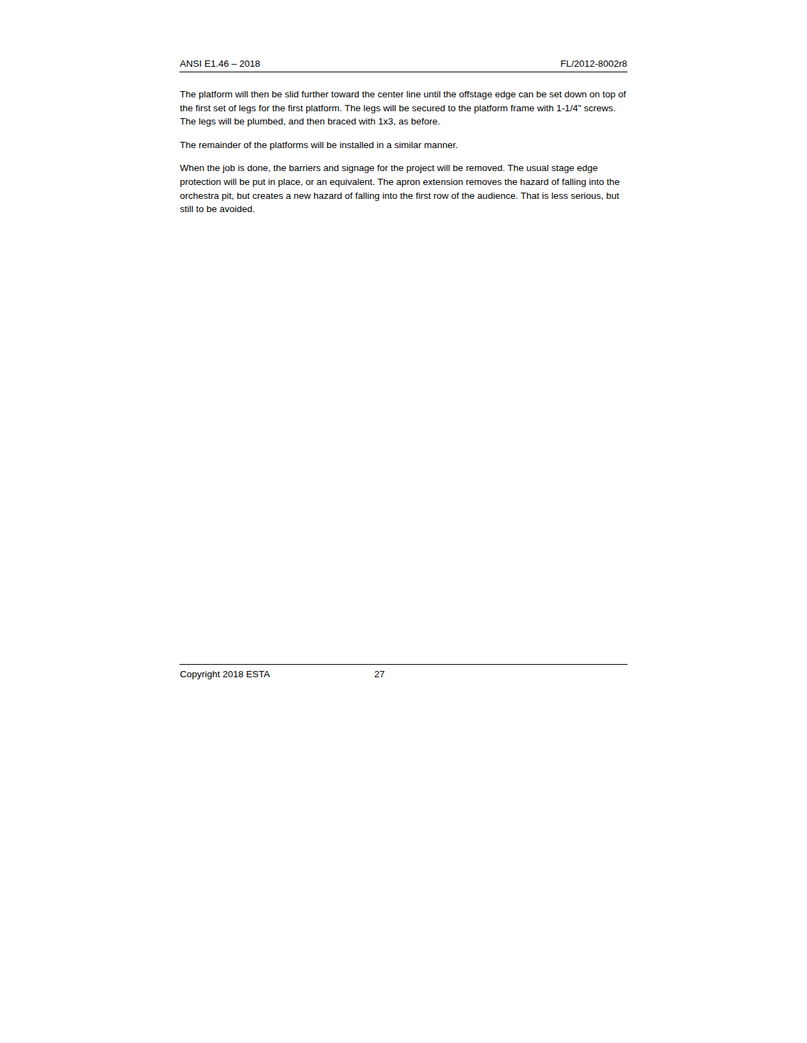ANSI E1.46 – 2018
FL/2012-8002r8
The platform will then be slid further toward the center line until the offstage edge can be set down on top of the first set of legs for the first platform. The legs will be secured to the platform frame with 1-1/4" screws. The legs will be plumbed, and then braced with 1x3, as before.
The remainder of the platforms will be installed in a similar manner.
When the job is done, the barriers and signage for the project will be removed. The usual stage edge protection will be put in place, or an equivalent. The apron extension removes the hazard of falling into the orchestra pit, but creates a new hazard of falling into the first row of the audience. That is less serious, but still to be avoided.
Copyright 2018 ESTA 27